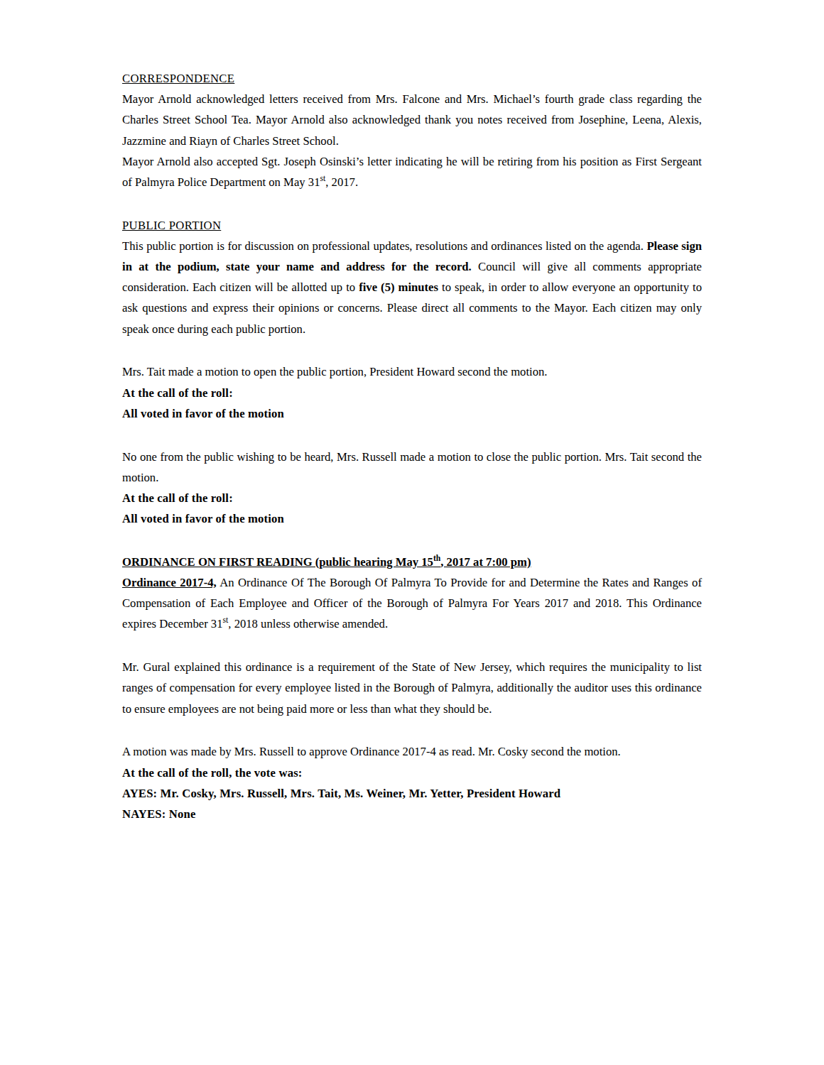CORRESPONDENCE
Mayor Arnold acknowledged letters received from Mrs. Falcone and Mrs. Michael’s fourth grade class regarding the Charles Street School Tea. Mayor Arnold also acknowledged thank you notes received from Josephine, Leena, Alexis, Jazzmine and Riayn of Charles Street School.
Mayor Arnold also accepted Sgt. Joseph Osinski’s letter indicating he will be retiring from his position as First Sergeant of Palmyra Police Department on May 31st, 2017.
PUBLIC PORTION
This public portion is for discussion on professional updates, resolutions and ordinances listed on the agenda. Please sign in at the podium, state your name and address for the record. Council will give all comments appropriate consideration. Each citizen will be allotted up to five (5) minutes to speak, in order to allow everyone an opportunity to ask questions and express their opinions or concerns. Please direct all comments to the Mayor. Each citizen may only speak once during each public portion.
Mrs. Tait made a motion to open the public portion, President Howard second the motion.
At the call of the roll:
All voted in favor of the motion
No one from the public wishing to be heard, Mrs. Russell made a motion to close the public portion. Mrs. Tait second the motion.
At the call of the roll:
All voted in favor of the motion
ORDINANCE ON FIRST READING (public hearing May 15th, 2017 at 7:00 pm)
Ordinance 2017-4, An Ordinance Of The Borough Of Palmyra To Provide for and Determine the Rates and Ranges of Compensation of Each Employee and Officer of the Borough of Palmyra For Years 2017 and 2018. This Ordinance expires December 31st, 2018 unless otherwise amended.
Mr. Gural explained this ordinance is a requirement of the State of New Jersey, which requires the municipality to list ranges of compensation for every employee listed in the Borough of Palmyra, additionally the auditor uses this ordinance to ensure employees are not being paid more or less than what they should be.
A motion was made by Mrs. Russell to approve Ordinance 2017-4 as read. Mr. Cosky second the motion.
At the call of the roll, the vote was:
AYES: Mr. Cosky, Mrs. Russell, Mrs. Tait, Ms. Weiner, Mr. Yetter, President Howard
NAYES: None